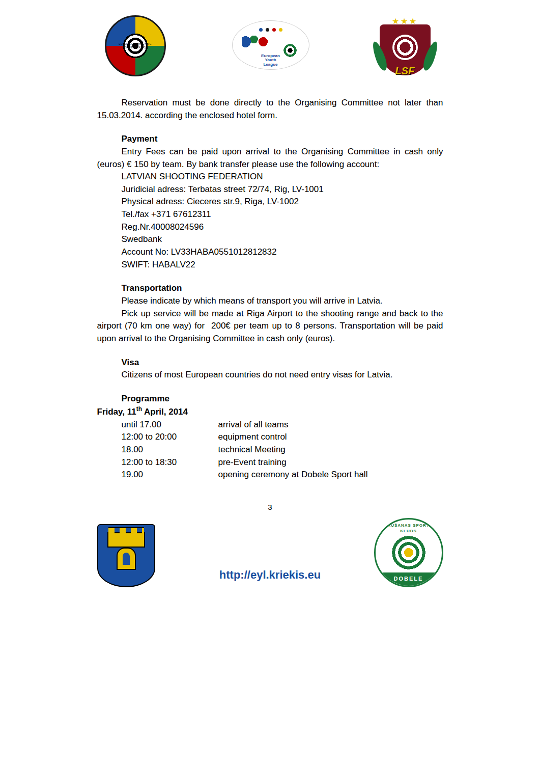European
Youth
League
★★★
LSF
Reservation must be done directly to the Organising Committee not later than 15.03.2014. according the enclosed hotel form.
Payment
Entry Fees can be paid upon arrival to the Organising Committee in cash only (euros) € 150 by team. By bank transfer please use the following account:
LATVIAN SHOOTING FEDERATION
Juridicial adress: Terbatas street 72/74, Rig, LV-1001
Physical adress: Cieceres str.9, Riga, LV-1002
Tel./fax +371 67612311
Reg.Nr.40008024596
Swedbank
Account No: LV33HABA0551012812832
SWIFT: HABALV22
Transportation
Please indicate by which means of transport you will arrive in Latvia.
Pick up service will be made at Riga Airport to the shooting range and back to the airport (70 km one way) for 200€ per team up to 8 persons. Transportation will be paid upon arrival to the Organising Committee in cash only (euros).
Visa
Citizens of most European countries do not need entry visas for Latvia.
Programme
Friday, 11th April, 2014
| until 17.00 | arrival of all teams |
| 12:00 to 20:00 | equipment control |
| 18.00 | technical Meeting |
| 12:00 to 18:30 | pre-Event training |
| 19.00 | opening ceremony at Dobele Sport hall |
3
ŠAUŠANAS SPORTA KLUBS
DOBELE
http://eyl.kriekis.eu